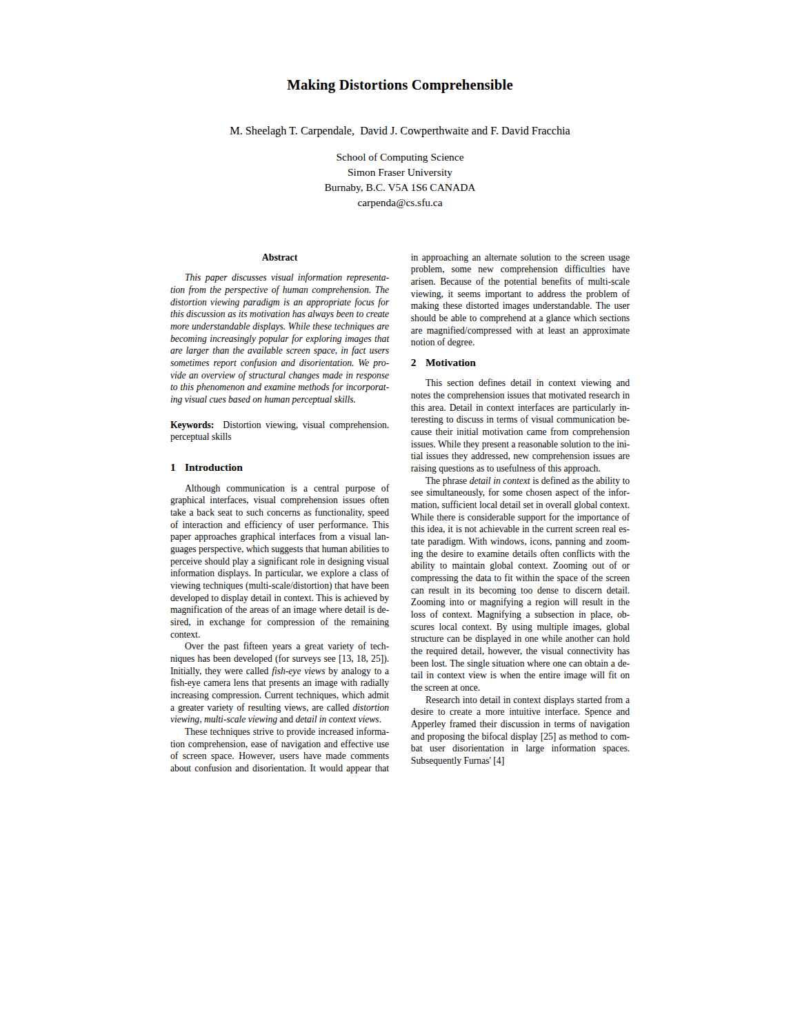Making Distortions Comprehensible
M. Sheelagh T. Carpendale, David J. Cowperthwaite and F. David Fracchia
School of Computing Science
Simon Fraser University
Burnaby, B.C. V5A 1S6 CANADA
carpenda@cs.sfu.ca
Abstract
This paper discusses visual information representation from the perspective of human comprehension. The distortion viewing paradigm is an appropriate focus for this discussion as its motivation has always been to create more understandable displays. While these techniques are becoming increasingly popular for exploring images that are larger than the available screen space, in fact users sometimes report confusion and disorientation. We provide an overview of structural changes made in response to this phenomenon and examine methods for incorporating visual cues based on human perceptual skills.
Keywords: Distortion viewing, visual comprehension. perceptual skills
1 Introduction
Although communication is a central purpose of graphical interfaces, visual comprehension issues often take a back seat to such concerns as functionality, speed of interaction and efficiency of user performance. This paper approaches graphical interfaces from a visual languages perspective, which suggests that human abilities to perceive should play a significant role in designing visual information displays. In particular, we explore a class of viewing techniques (multi-scale/distortion) that have been developed to display detail in context. This is achieved by magnification of the areas of an image where detail is desired, in exchange for compression of the remaining context.
Over the past fifteen years a great variety of techniques has been developed (for surveys see [13, 18, 25]). Initially, they were called fish-eye views by analogy to a fish-eye camera lens that presents an image with radially increasing compression. Current techniques, which admit a greater variety of resulting views, are called distortion viewing, multi-scale viewing and detail in context views.
These techniques strive to provide increased information comprehension, ease of navigation and effective use of screen space. However, users have made comments about confusion and disorientation. It would appear that in approaching an alternate solution to the screen usage problem, some new comprehension difficulties have arisen. Because of the potential benefits of multi-scale viewing, it seems important to address the problem of making these distorted images understandable. The user should be able to comprehend at a glance which sections are magnified/compressed with at least an approximate notion of degree.
2 Motivation
This section defines detail in context viewing and notes the comprehension issues that motivated research in this area. Detail in context interfaces are particularly interesting to discuss in terms of visual communication because their initial motivation came from comprehension issues. While they present a reasonable solution to the initial issues they addressed, new comprehension issues are raising questions as to usefulness of this approach.
The phrase detail in context is defined as the ability to see simultaneously, for some chosen aspect of the information, sufficient local detail set in overall global context. While there is considerable support for the importance of this idea, it is not achievable in the current screen real estate paradigm. With windows, icons, panning and zooming the desire to examine details often conflicts with the ability to maintain global context. Zooming out of or compressing the data to fit within the space of the screen can result in its becoming too dense to discern detail. Zooming into or magnifying a region will result in the loss of context. Magnifying a subsection in place, obscures local context. By using multiple images, global structure can be displayed in one while another can hold the required detail, however, the visual connectivity has been lost. The single situation where one can obtain a detail in context view is when the entire image will fit on the screen at once.
Research into detail in context displays started from a desire to create a more intuitive interface. Spence and Apperley framed their discussion in terms of navigation and proposing the bifocal display [25] as method to combat user disorientation in large information spaces. Subsequently Furnas' [4]